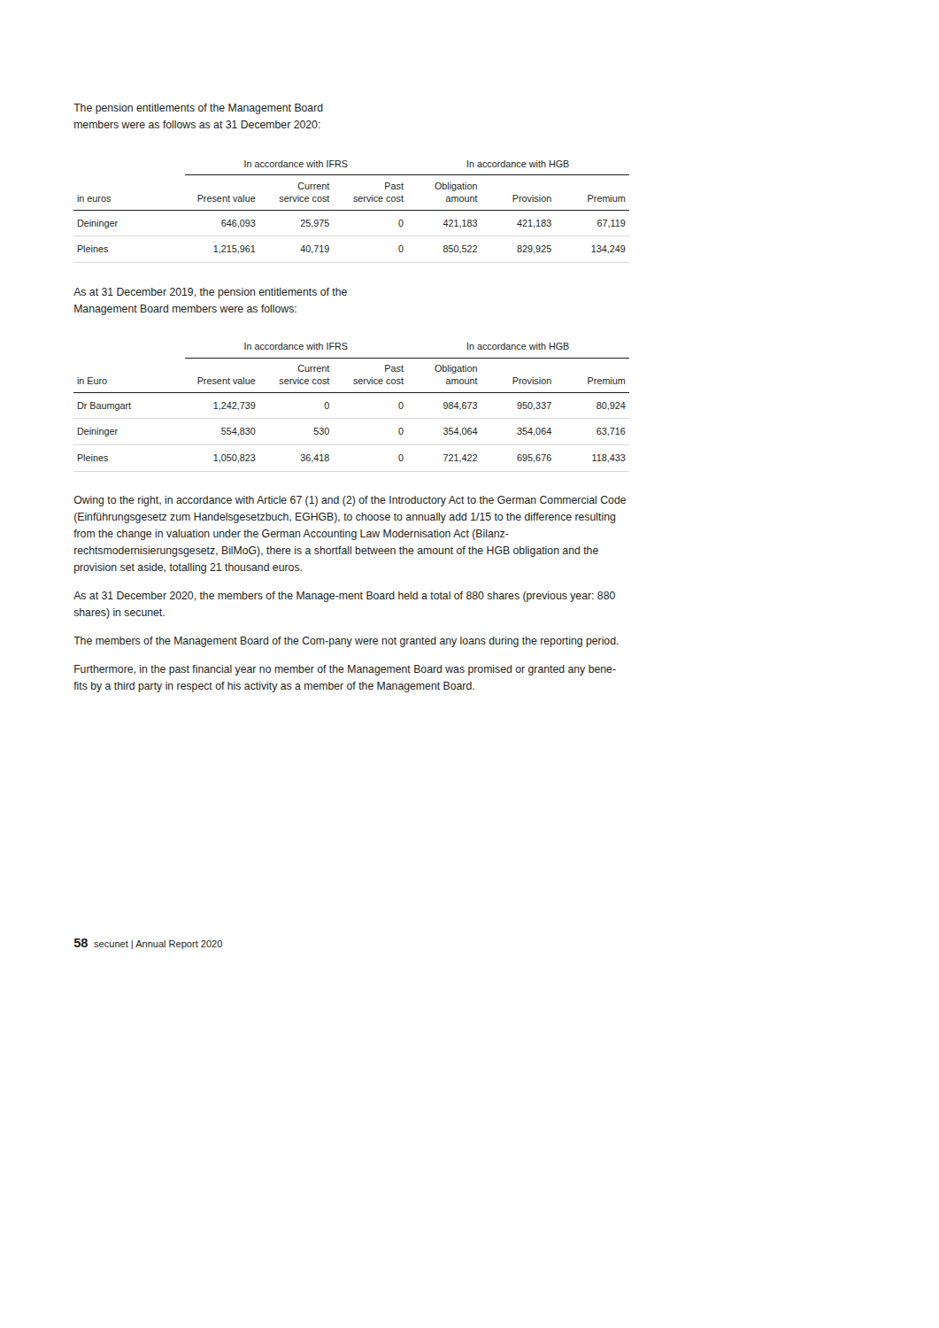The pension entitlements of the Management Board
members were as follows as at 31 December 2020:
| | In accordance with IFRS | In accordance with HGB |
| --- | --- | --- |
| in euros | Present value | Current service cost | Past service cost | Obligation amount | Provision | Premium |
| Deininger | 646,093 | 25,975 | 0 | 421,183 | 421,183 | 67,119 |
| Pleines | 1,215,961 | 40,719 | 0 | 850,522 | 829,925 | 134,249 |
As at 31 December 2019, the pension entitlements of the Management Board members were as follows:
| | In accordance with IFRS | In accordance with HGB |
| --- | --- | --- |
| in Euro | Present value | Current service cost | Past service cost | Obligation amount | Provision | Premium |
| Dr Baumgart | 1,242,739 | 0 | 0 | 984,673 | 950,337 | 80,924 |
| Deininger | 554,830 | 530 | 0 | 354,064 | 354,064 | 63,716 |
| Pleines | 1,050,823 | 36,418 | 0 | 721,422 | 695,676 | 118,433 |
Owing to the right, in accordance with Article 67 (1) and (2) of the Introductory Act to the German Commercial Code (Einführungsgesetz zum Handelsgesetzbuch, EGHGB), to choose to annually add 1/15 to the difference resulting from the change in valuation under the German Accounting Law Modernisation Act (Bilanz⁠-rechtsmodernisierungsgesetz, BilMoG), there is a shortfall between the amount of the HGB obligation and the provision set aside, totalling 21 thousand euros.
As at 31 December 2020, the members of the Manage⁠-ment Board held a total of 880 shares (previous year: 880 shares) in secunet.
The members of the Management Board of the Com⁠-pany were not granted any loans during the reporting period.
Furthermore, in the past financial year no member of the Management Board was promised or granted any bene⁠-fits by a third party in respect of his activity as a member of the Management Board.
58secunet | Annual Report 2020